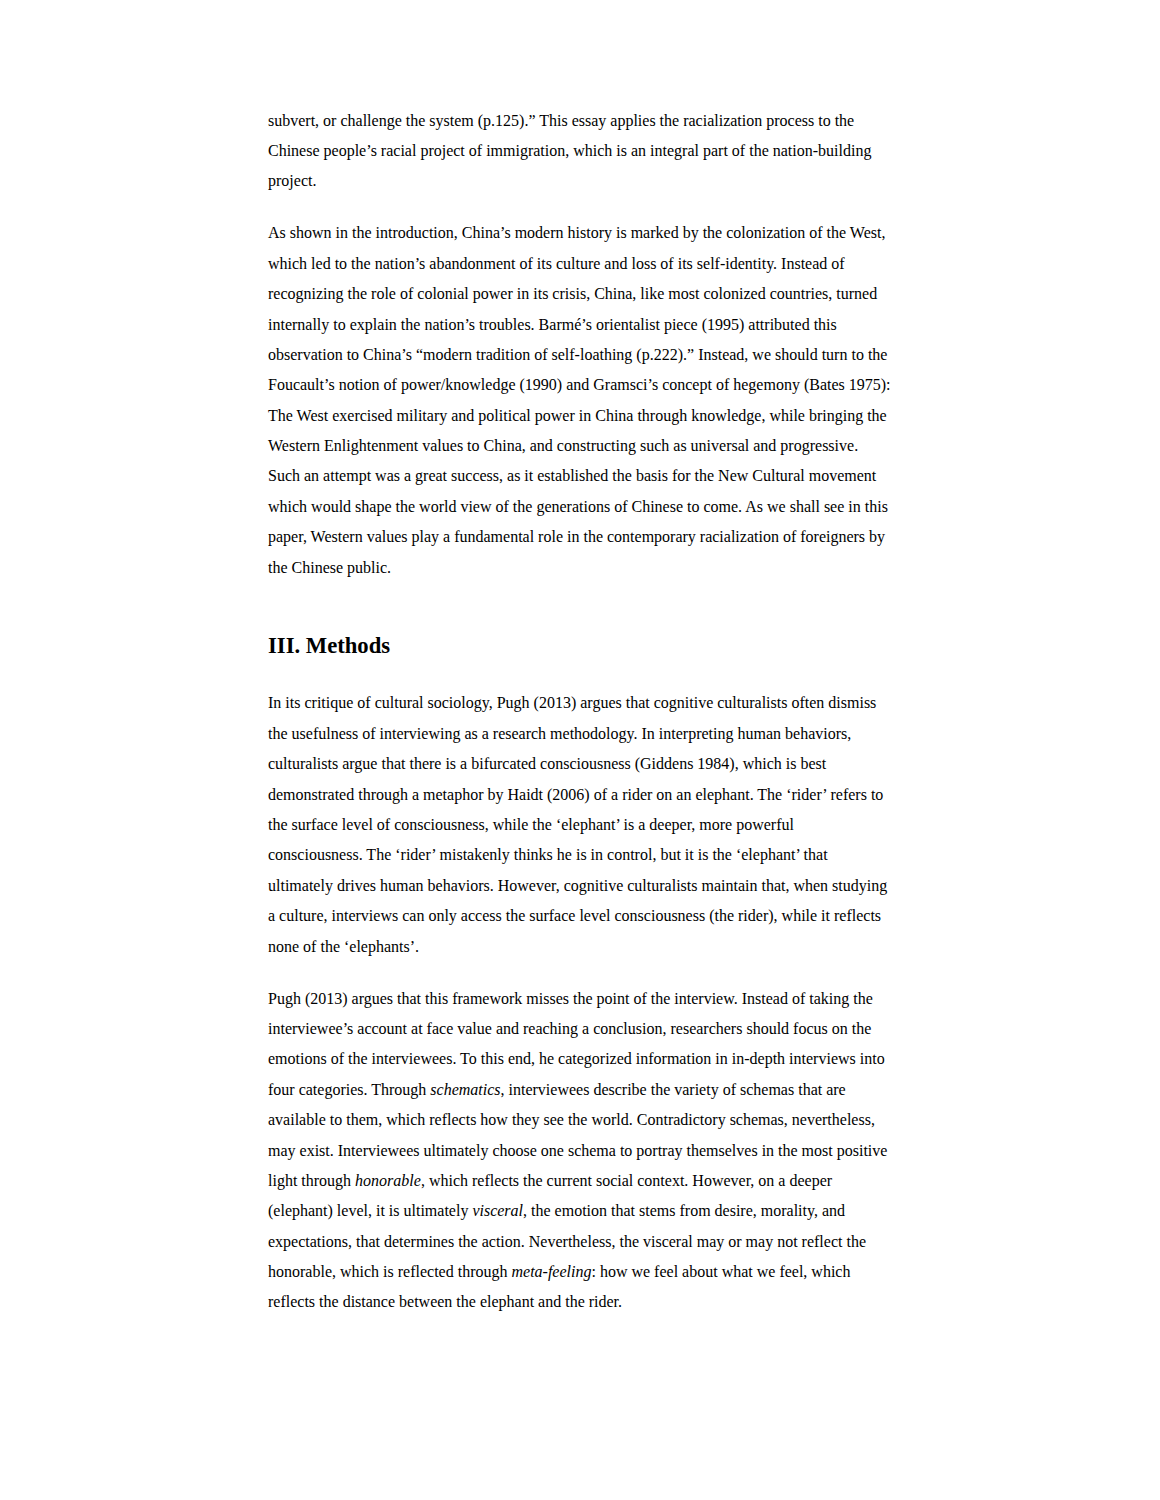subvert, or challenge the system (p.125).” This essay applies the racialization process to the Chinese people’s racial project of immigration, which is an integral part of the nation-building project.
As shown in the introduction, China’s modern history is marked by the colonization of the West, which led to the nation’s abandonment of its culture and loss of its self-identity. Instead of recognizing the role of colonial power in its crisis, China, like most colonized countries, turned internally to explain the nation’s troubles. Barmé’s orientalist piece (1995) attributed this observation to China’s “modern tradition of self-loathing (p.222).” Instead, we should turn to the Foucault’s notion of power/knowledge (1990) and Gramsci’s concept of hegemony (Bates 1975): The West exercised military and political power in China through knowledge, while bringing the Western Enlightenment values to China, and constructing such as universal and progressive. Such an attempt was a great success, as it established the basis for the New Cultural movement which would shape the world view of the generations of Chinese to come. As we shall see in this paper, Western values play a fundamental role in the contemporary racialization of foreigners by the Chinese public.
III. Methods
In its critique of cultural sociology, Pugh (2013) argues that cognitive culturalists often dismiss the usefulness of interviewing as a research methodology. In interpreting human behaviors, culturalists argue that there is a bifurcated consciousness (Giddens 1984), which is best demonstrated through a metaphor by Haidt (2006) of a rider on an elephant. The ‘rider’ refers to the surface level of consciousness, while the ‘elephant’ is a deeper, more powerful consciousness. The ‘rider’ mistakenly thinks he is in control, but it is the ‘elephant’ that ultimately drives human behaviors. However, cognitive culturalists maintain that, when studying a culture, interviews can only access the surface level consciousness (the rider), while it reflects none of the ‘elephants’.
Pugh (2013) argues that this framework misses the point of the interview. Instead of taking the interviewee’s account at face value and reaching a conclusion, researchers should focus on the emotions of the interviewees. To this end, he categorized information in in-depth interviews into four categories. Through schematics, interviewees describe the variety of schemas that are available to them, which reflects how they see the world. Contradictory schemas, nevertheless, may exist. Interviewees ultimately choose one schema to portray themselves in the most positive light through honorable, which reflects the current social context. However, on a deeper (elephant) level, it is ultimately visceral, the emotion that stems from desire, morality, and expectations, that determines the action. Nevertheless, the visceral may or may not reflect the honorable, which is reflected through meta-feeling: how we feel about what we feel, which reflects the distance between the elephant and the rider.